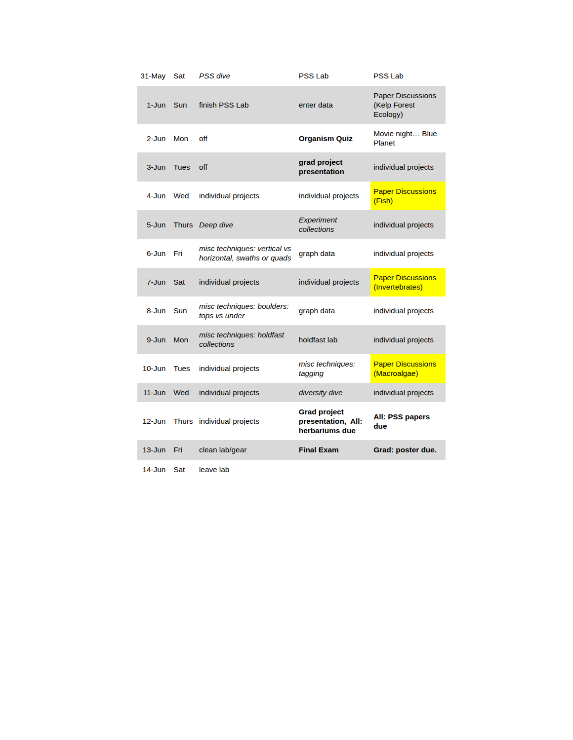| 31-May | Sat | PSS dive | PSS Lab | PSS Lab |
| 1-Jun | Sun | finish PSS Lab | enter data | Paper Discussions (Kelp Forest Ecology) |
| 2-Jun | Mon | off | Organism Quiz | Movie night… Blue Planet |
| 3-Jun | Tues | off | grad project presentation | individual projects |
| 4-Jun | Wed | individual projects | individual projects | Paper Discussions (Fish) |
| 5-Jun | Thurs | Deep dive | Experiment collections | individual projects |
| 6-Jun | Fri | misc techniques: vertical vs horizontal, swaths or quads | graph data | individual projects |
| 7-Jun | Sat | individual projects | individual projects | Paper Discussions (Invertebrates) |
| 8-Jun | Sun | misc techniques: boulders: tops vs under | graph data | individual projects |
| 9-Jun | Mon | misc techniques: holdfast collections | holdfast lab | individual projects |
| 10-Jun | Tues | individual projects | misc techniques: tagging | Paper Discussions (Macroalgae) |
| 11-Jun | Wed | individual projects | diversity dive | individual projects |
| 12-Jun | Thurs | individual projects | Grad project presentation, All: herbariums due | All: PSS papers due |
| 13-Jun | Fri | clean lab/gear | Final Exam | Grad: poster due. |
| 14-Jun | Sat | leave lab | | |